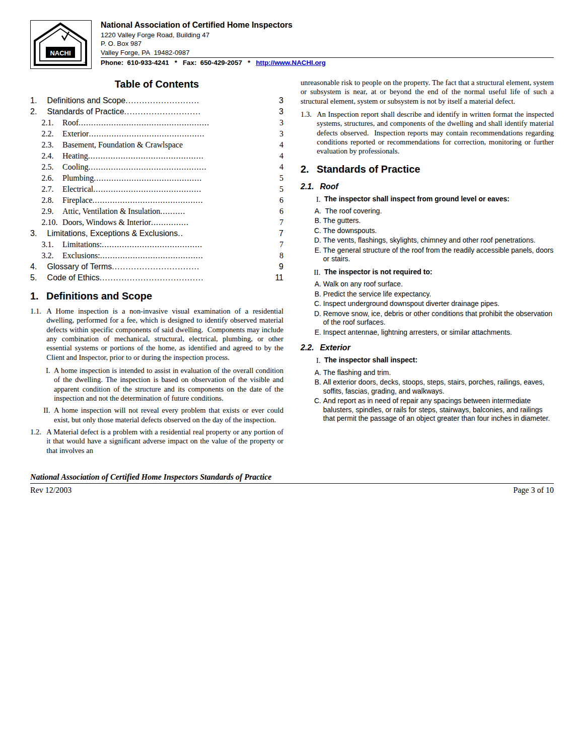NACHI ™
National Association of Certified Home Inspectors
1220 Valley Forge Road, Building 47
P. O. Box 987
Valley Forge, PA 19482-0987
Phone: 610-933-4241 * Fax: 650-429-2057 * http://www.NACHI.org
Table of Contents
1. Definitions and Scope........................... 3
2. Standards of Practice............................ 3
2.1. Roof.................................................... 3
2.2. Exterior.............................................. 3
2.3. Basement, Foundation & Crawlspace 4
2.4. Heating.............................................. 4
2.5. Cooling............................................... 4
2.6. Plumbing........................................... 5
2.7. Electrical........................................... 5
2.8. Fireplace............................................ 6
2.9. Attic, Ventilation & Insulation.......... 6
2.10. Doors, Windows & Interior............... 7
3. Limitations, Exceptions & Exclusions.. 7
3.1. Limitations:........................................ 7
3.2. Exclusions:......................................... 8
4. Glossary of Terms................................ 9
5. Code of Ethics...................................... 11
1. Definitions and Scope
1.1. A Home inspection is a non-invasive visual examination of a residential dwelling, performed for a fee, which is designed to identify observed material defects within specific components of said dwelling. Components may include any combination of mechanical, structural, electrical, plumbing, or other essential systems or portions of the home, as identified and agreed to by the Client and Inspector, prior to or during the inspection process.
I. A home inspection is intended to assist in evaluation of the overall condition of the dwelling. The inspection is based on observation of the visible and apparent condition of the structure and its components on the date of the inspection and not the determination of future conditions.
II. A home inspection will not reveal every problem that exists or ever could exist, but only those material defects observed on the day of the inspection.
1.2. A Material defect is a problem with a residential real property or any portion of it that would have a significant adverse impact on the value of the property or that involves an
unreasonable risk to people on the property. The fact that a structural element, system or subsystem is near, at or beyond the end of the normal useful life of such a structural element, system or subsystem is not by itself a material defect.
1.3. An Inspection report shall describe and identify in written format the inspected systems, structures, and components of the dwelling and shall identify material defects observed. Inspection reports may contain recommendations regarding conditions reported or recommendations for correction, monitoring or further evaluation by professionals.
2. Standards of Practice
2.1. Roof
I. The inspector shall inspect from ground level or eaves:
The roof covering.
The gutters.
The downspouts.
The vents, flashings, skylights, chimney and other roof penetrations.
The general structure of the roof from the readily accessible panels, doors or stairs.
II. The inspector is not required to:
Walk on any roof surface.
Predict the service life expectancy.
Inspect underground downspout diverter drainage pipes.
Remove snow, ice, debris or other conditions that prohibit the observation of the roof surfaces.
Inspect antennae, lightning arresters, or similar attachments.
2.2. Exterior
I. The inspector shall inspect:
The flashing and trim.
All exterior doors, decks, stoops, steps, stairs, porches, railings, eaves, soffits, fascias, grading, and walkways.
And report as in need of repair any spacings between intermediate balusters, spindles, or rails for steps, stairways, balconies, and railings that permit the passage of an object greater than four inches in diameter.
National Association of Certified Home Inspectors Standards of Practice
Rev 12/2003 Page 3 of 10